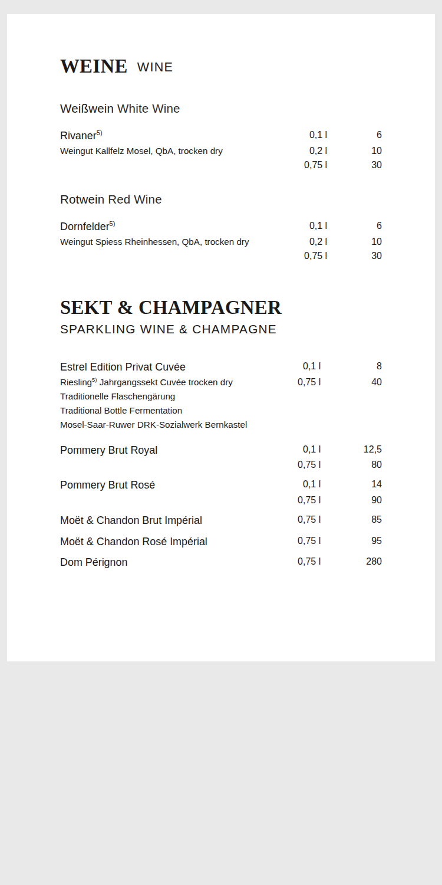WEINE WINE
Weißwein White Wine
| Rivaner 5) | 0,1 l | 6 |
| Weingut Kallfelz Mosel, QbA, trocken dry | 0,2 l | 10 |
| | 0,75 l | 30 |
Rotwein Red Wine
| Dornfelder 5) | 0,1 l | 6 |
| Weingut Spiess Rheinhessen, QbA, trocken dry | 0,2 l | 10 |
| | 0,75 l | 30 |
SEKT & CHAMPAGNER SPARKLING WINE & CHAMPAGNE
| Estrel Edition Privat Cuvée | 0,1 l | 8 |
| Riesling 5) Jahrgangssekt Cuvée trocken dry | 0,75 l | 40 |
| Traditionelle Flaschengärung | | |
| Traditional Bottle Fermentation | | |
| Mosel-Saar-Ruwer DRK-Sozialwerk Bernkastel | | |
| Pommery Brut Royal | 0,1 l | 12,5 |
| | 0,75 l | 80 |
| Pommery Brut Rosé | 0,1 l | 14 |
| | 0,75 l | 90 |
| Moët & Chandon Brut Impérial | 0,75 l | 85 |
| Moët & Chandon Rosé Impérial | 0,75 l | 95 |
| Dom Pérignon | 0,75 l | 280 |